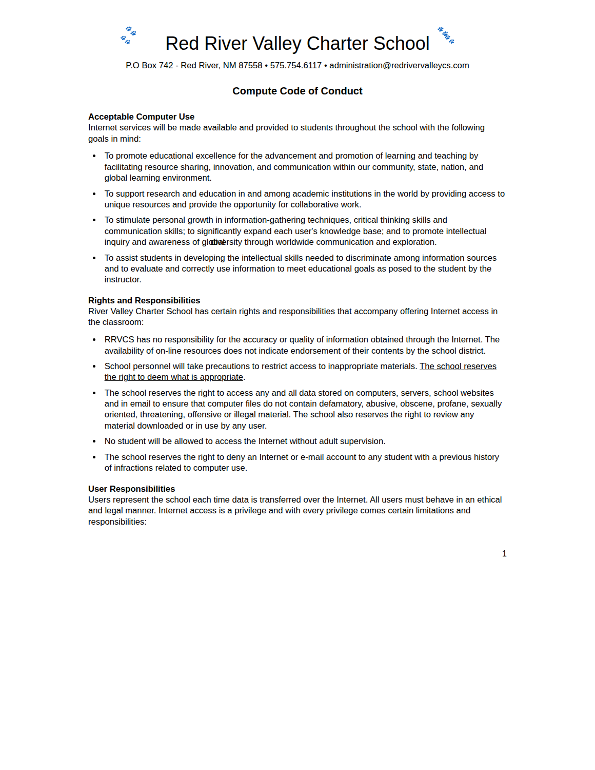🐾 🐾 Red River Valley Charter School 🐾 🐾
P.O Box 742 - Red River, NM 87558 • 575.754.6117 • administration@redrivervalleycs.com
Compute Code of Conduct
Acceptable Computer Use
Internet services will be made available and provided to students throughout the school with the following goals in mind:
To promote educational excellence for the advancement and promotion of learning and teaching by facilitating resource sharing, innovation, and communication within our community, state, nation, and global learning environment.
To support research and education in and among academic institutions in the world by providing access to unique resources and provide the opportunity for collaborative work.
To stimulate personal growth in information-gathering techniques, critical thinking skills and communication skills; to significantly expand each user's knowledge base; and to promote intellectual inquiry and awareness of global diversity through worldwide communication and exploration.
To assist students in developing the intellectual skills needed to discriminate among information sources and to evaluate and correctly use information to meet educational goals as posed to the student by the instructor.
Rights and Responsibilities
River Valley Charter School has certain rights and responsibilities that accompany offering Internet access in the classroom:
RRVCS has no responsibility for the accuracy or quality of information obtained through the Internet. The availability of on-line resources does not indicate endorsement of their contents by the school district.
School personnel will take precautions to restrict access to inappropriate materials. The school reserves the right to deem what is appropriate.
The school reserves the right to access any and all data stored on computers, servers, school websites and in email to ensure that computer files do not contain defamatory, abusive, obscene, profane, sexually oriented, threatening, offensive or illegal material. The school also reserves the right to review any material downloaded or in use by any user.
No student will be allowed to access the Internet without adult supervision.
The school reserves the right to deny an Internet or e-mail account to any student with a previous history of infractions related to computer use.
User Responsibilities
Users represent the school each time data is transferred over the Internet. All users must behave in an ethical and legal manner. Internet access is a privilege and with every privilege comes certain limitations and responsibilities:
1